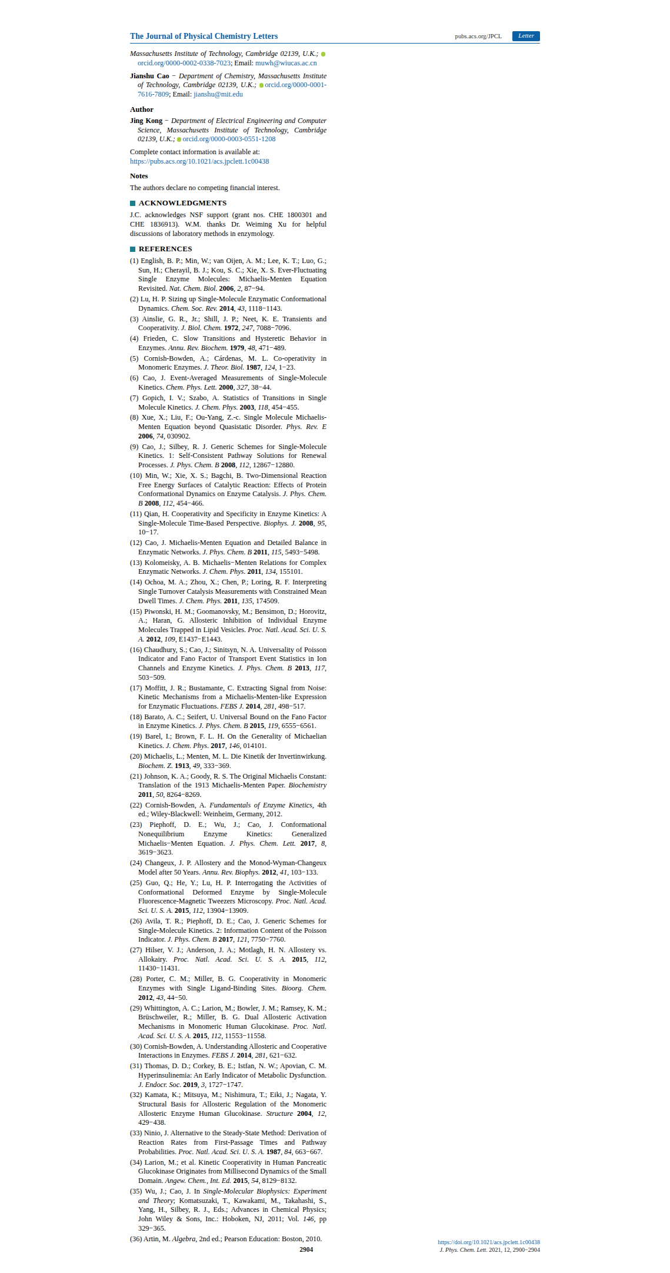The Journal of Physical Chemistry Letters
pubs.acs.org/JPCL
Letter
Massachusetts Institute of Technology, Cambridge 02139, U.K.; orcid.org/0000-0002-0338-7023; Email: muwh@wiucas.ac.cn
Jianshu Cao − Department of Chemistry, Massachusetts Institute of Technology, Cambridge 02139, U.K.; orcid.org/0000-0001-7616-7809; Email: jianshu@mit.edu
Author
Jing Kong − Department of Electrical Engineering and Computer Science, Massachusetts Institute of Technology, Cambridge 02139, U.K.; orcid.org/0000-0003-0551-1208
Complete contact information is available at:
https://pubs.acs.org/10.1021/acs.jpclett.1c00438
Notes
The authors declare no competing financial interest.
ACKNOWLEDGMENTS
J.C. acknowledges NSF support (grant nos. CHE 1800301 and CHE 1836913). W.M. thanks Dr. Weiming Xu for helpful discussions of laboratory methods in enzymology.
REFERENCES
(1) English, B. P.; Min, W.; van Oijen, A. M.; Lee, K. T.; Luo, G.; Sun, H.; Cherayil, B. J.; Kou, S. C.; Xie, X. S. Ever-Fluctuating Single Enzyme Molecules: Michaelis-Menten Equation Revisited. Nat. Chem. Biol. 2006, 2, 87−94.
(2) Lu, H. P. Sizing up Single-Molecule Enzymatic Conformational Dynamics. Chem. Soc. Rev. 2014, 43, 1118−1143.
(3) Ainslie, G. R., Jr.; Shill, J. P.; Neet, K. E. Transients and Cooperativity. J. Biol. Chem. 1972, 247, 7088−7096.
(4) Frieden, C. Slow Transitions and Hysteretic Behavior in Enzymes. Annu. Rev. Biochem. 1979, 48, 471−489.
(5) Cornish-Bowden, A.; Cárdenas, M. L. Co-operativity in Monomeric Enzymes. J. Theor. Biol. 1987, 124, 1−23.
(6) Cao, J. Event-Averaged Measurements of Single-Molecule Kinetics. Chem. Phys. Lett. 2000, 327, 38−44.
(7) Gopich, I. V.; Szabo, A. Statistics of Transitions in Single Molecule Kinetics. J. Chem. Phys. 2003, 118, 454−455.
(8) Xue, X.; Liu, F.; Ou-Yang, Z.-c. Single Molecule Michaelis-Menten Equation beyond Quasistatic Disorder. Phys. Rev. E 2006, 74, 030902.
(9) Cao, J.; Silbey, R. J. Generic Schemes for Single-Molecule Kinetics. 1: Self-Consistent Pathway Solutions for Renewal Processes. J. Phys. Chem. B 2008, 112, 12867−12880.
(10) Min, W.; Xie, X. S.; Bagchi, B. Two-Dimensional Reaction Free Energy Surfaces of Catalytic Reaction: Effects of Protein Conformational Dynamics on Enzyme Catalysis. J. Phys. Chem. B 2008, 112, 454−466.
(11) Qian, H. Cooperativity and Specificity in Enzyme Kinetics: A Single-Molecule Time-Based Perspective. Biophys. J. 2008, 95, 10−17.
(12) Cao, J. Michaelis-Menten Equation and Detailed Balance in Enzymatic Networks. J. Phys. Chem. B 2011, 115, 5493−5498.
(13) Kolomeisky, A. B. Michaelis−Menten Relations for Complex Enzymatic Networks. J. Chem. Phys. 2011, 134, 155101.
(14) Ochoa, M. A.; Zhou, X.; Chen, P.; Loring, R. F. Interpreting Single Turnover Catalysis Measurements with Constrained Mean Dwell Times. J. Chem. Phys. 2011, 135, 174509.
(15) Piwonski, H. M.; Goomanovsky, M.; Bensimon, D.; Horovitz, A.; Haran, G. Allosteric Inhibition of Individual Enzyme Molecules Trapped in Lipid Vesicles. Proc. Natl. Acad. Sci. U. S. A. 2012, 109, E1437−E1443.
(16) Chaudhury, S.; Cao, J.; Sinitsyn, N. A. Universality of Poisson Indicator and Fano Factor of Transport Event Statistics in Ion Channels and Enzyme Kinetics. J. Phys. Chem. B 2013, 117, 503−509.
(17) Moffitt, J. R.; Bustamante, C. Extracting Signal from Noise: Kinetic Mechanisms from a Michaelis-Menten-like Expression for Enzymatic Fluctuations. FEBS J. 2014, 281, 498−517.
(18) Barato, A. C.; Seifert, U. Universal Bound on the Fano Factor in Enzyme Kinetics. J. Phys. Chem. B 2015, 119, 6555−6561.
(19) Barel, I.; Brown, F. L. H. On the Generality of Michaelian Kinetics. J. Chem. Phys. 2017, 146, 014101.
(20) Michaelis, L.; Menten, M. L. Die Kinetik der Invertinwirkung. Biochem. Z. 1913, 49, 333−369.
(21) Johnson, K. A.; Goody, R. S. The Original Michaelis Constant: Translation of the 1913 Michaelis-Menten Paper. Biochemistry 2011, 50, 8264−8269.
(22) Cornish-Bowden, A. Fundamentals of Enzyme Kinetics, 4th ed.; Wiley-Blackwell: Weinheim, Germany, 2012.
(23) Piephoff, D. E.; Wu, J.; Cao, J. Conformational Nonequilibrium Enzyme Kinetics: Generalized Michaelis−Menten Equation. J. Phys. Chem. Lett. 2017, 8, 3619−3623.
(24) Changeux, J. P. Allostery and the Monod-Wyman-Changeux Model after 50 Years. Annu. Rev. Biophys. 2012, 41, 103−133.
(25) Guo, Q.; He, Y.; Lu, H. P. Interrogating the Activities of Conformational Deformed Enzyme by Single-Molecule Fluorescence-Magnetic Tweezers Microscopy. Proc. Natl. Acad. Sci. U. S. A. 2015, 112, 13904−13909.
(26) Avila, T. R.; Piephoff, D. E.; Cao, J. Generic Schemes for Single-Molecule Kinetics. 2: Information Content of the Poisson Indicator. J. Phys. Chem. B 2017, 121, 7750−7760.
(27) Hilser, V. J.; Anderson, J. A.; Motlagh, H. N. Allostery vs. Allokairy. Proc. Natl. Acad. Sci. U. S. A. 2015, 112, 11430−11431.
(28) Porter, C. M.; Miller, B. G. Cooperativity in Monomeric Enzymes with Single Ligand-Binding Sites. Bioorg. Chem. 2012, 43, 44−50.
(29) Whittington, A. C.; Larion, M.; Bowler, J. M.; Ramsey, K. M.; Brüschweiler, R.; Miller, B. G. Dual Allosteric Activation Mechanisms in Monomeric Human Glucokinase. Proc. Natl. Acad. Sci. U. S. A. 2015, 112, 11553−11558.
(30) Cornish-Bowden, A. Understanding Allosteric and Cooperative Interactions in Enzymes. FEBS J. 2014, 281, 621−632.
(31) Thomas, D. D.; Corkey, B. E.; Istfan, N. W.; Apovian, C. M. Hyperinsulinemia: An Early Indicator of Metabolic Dysfunction. J. Endocr. Soc. 2019, 3, 1727−1747.
(32) Kamata, K.; Mitsuya, M.; Nishimura, T.; Eiki, J.; Nagata, Y. Structural Basis for Allosteric Regulation of the Monomeric Allosteric Enzyme Human Glucokinase. Structure 2004, 12, 429−438.
(33) Ninio, J. Alternative to the Steady-State Method: Derivation of Reaction Rates from First-Passage Times and Pathway Probabilities. Proc. Natl. Acad. Sci. U. S. A. 1987, 84, 663−667.
(34) Larion, M.; et al. Kinetic Cooperativity in Human Pancreatic Glucokinase Originates from Millisecond Dynamics of the Small Domain. Angew. Chem., Int. Ed. 2015, 54, 8129−8132.
(35) Wu, J.; Cao, J. In Single-Molecular Biophysics: Experiment and Theory; Komatsuzaki, T., Kawakami, M., Takahashi, S., Yang, H., Silbey, R. J., Eds.; Advances in Chemical Physics; John Wiley & Sons, Inc.: Hoboken, NJ, 2011; Vol. 146, pp 329−365.
(36) Artin, M. Algebra, 2nd ed.; Pearson Education: Boston, 2010.
2904
https://doi.org/10.1021/acs.jpclett.1c00438
J. Phys. Chem. Lett. 2021, 12, 2900−2904